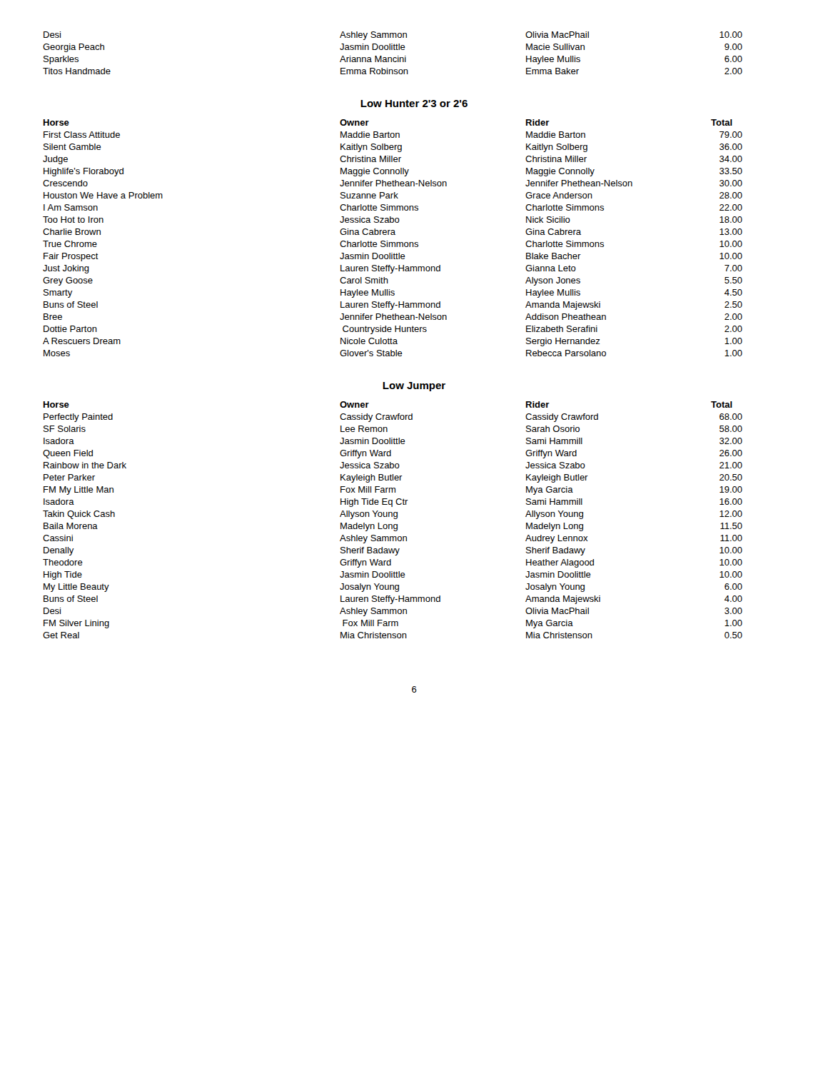| Desi | Ashley Sammon | Olivia MacPhail | 10.00 |
| Georgia Peach | Jasmin Doolittle | Macie Sullivan | 9.00 |
| Sparkles | Arianna Mancini | Haylee Mullis | 6.00 |
| Titos Handmade | Emma Robinson | Emma Baker | 2.00 |
Low Hunter 2'3 or 2'6
| Horse | Owner | Rider | Total |
| --- | --- | --- | --- |
| First Class Attitude | Maddie Barton | Maddie Barton | 79.00 |
| Silent Gamble | Kaitlyn Solberg | Kaitlyn Solberg | 36.00 |
| Judge | Christina Miller | Christina Miller | 34.00 |
| Highlife's Floraboyd | Maggie Connolly | Maggie Connolly | 33.50 |
| Crescendo | Jennifer Phethean-Nelson | Jennifer Phethean-Nelson | 30.00 |
| Houston We Have a Problem | Suzanne Park | Grace Anderson | 28.00 |
| I Am Samson | Charlotte Simmons | Charlotte Simmons | 22.00 |
| Too Hot to Iron | Jessica Szabo | Nick Sicilio | 18.00 |
| Charlie Brown | Gina Cabrera | Gina Cabrera | 13.00 |
| True Chrome | Charlotte Simmons | Charlotte Simmons | 10.00 |
| Fair Prospect | Jasmin Doolittle | Blake Bacher | 10.00 |
| Just Joking | Lauren Steffy-Hammond | Gianna Leto | 7.00 |
| Grey Goose | Carol Smith | Alyson Jones | 5.50 |
| Smarty | Haylee Mullis | Haylee Mullis | 4.50 |
| Buns of Steel | Lauren Steffy-Hammond | Amanda Majewski | 2.50 |
| Bree | Jennifer Phethean-Nelson | Addison Pheathean | 2.00 |
| Dottie Parton | Countryside Hunters | Elizabeth Serafini | 2.00 |
| A Rescuers Dream | Nicole Culotta | Sergio Hernandez | 1.00 |
| Moses | Glover's Stable | Rebecca Parsolano | 1.00 |
Low Jumper
| Horse | Owner | Rider | Total |
| --- | --- | --- | --- |
| Perfectly Painted | Cassidy Crawford | Cassidy Crawford | 68.00 |
| SF Solaris | Lee Remon | Sarah Osorio | 58.00 |
| Isadora | Jasmin Doolittle | Sami Hammill | 32.00 |
| Queen Field | Griffyn Ward | Griffyn Ward | 26.00 |
| Rainbow in the Dark | Jessica Szabo | Jessica Szabo | 21.00 |
| Peter Parker | Kayleigh Butler | Kayleigh Butler | 20.50 |
| FM My Little Man | Fox Mill Farm | Mya Garcia | 19.00 |
| Isadora | High Tide Eq Ctr | Sami Hammill | 16.00 |
| Takin Quick Cash | Allyson Young | Allyson Young | 12.00 |
| Baila Morena | Madelyn Long | Madelyn Long | 11.50 |
| Cassini | Ashley Sammon | Audrey Lennox | 11.00 |
| Denally | Sherif Badawy | Sherif Badawy | 10.00 |
| Theodore | Griffyn Ward | Heather Alagood | 10.00 |
| High Tide | Jasmin Doolittle | Jasmin Doolittle | 10.00 |
| My Little Beauty | Josalyn Young | Josalyn Young | 6.00 |
| Buns of Steel | Lauren Steffy-Hammond | Amanda Majewski | 4.00 |
| Desi | Ashley Sammon | Olivia MacPhail | 3.00 |
| FM Silver Lining | Fox Mill Farm | Mya Garcia | 1.00 |
| Get Real | Mia Christenson | Mia Christenson | 0.50 |
6